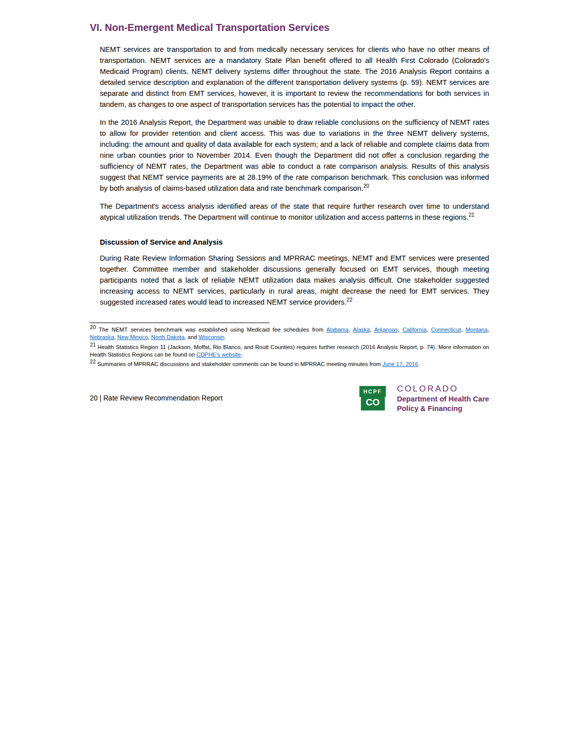VI. Non-Emergent Medical Transportation Services
NEMT services are transportation to and from medically necessary services for clients who have no other means of transportation. NEMT services are a mandatory State Plan benefit offered to all Health First Colorado (Colorado's Medicaid Program) clients. NEMT delivery systems differ throughout the state. The 2016 Analysis Report contains a detailed service description and explanation of the different transportation delivery systems (p. 59). NEMT services are separate and distinct from EMT services, however, it is important to review the recommendations for both services in tandem, as changes to one aspect of transportation services has the potential to impact the other.
In the 2016 Analysis Report, the Department was unable to draw reliable conclusions on the sufficiency of NEMT rates to allow for provider retention and client access. This was due to variations in the three NEMT delivery systems, including: the amount and quality of data available for each system; and a lack of reliable and complete claims data from nine urban counties prior to November 2014. Even though the Department did not offer a conclusion regarding the sufficiency of NEMT rates, the Department was able to conduct a rate comparison analysis. Results of this analysis suggest that NEMT service payments are at 28.19% of the rate comparison benchmark. This conclusion was informed by both analysis of claims-based utilization data and rate benchmark comparison.20
The Department's access analysis identified areas of the state that require further research over time to understand atypical utilization trends. The Department will continue to monitor utilization and access patterns in these regions.21
Discussion of Service and Analysis
During Rate Review Information Sharing Sessions and MPRRAC meetings, NEMT and EMT services were presented together. Committee member and stakeholder discussions generally focused on EMT services, though meeting participants noted that a lack of reliable NEMT utilization data makes analysis difficult. One stakeholder suggested increasing access to NEMT services, particularly in rural areas, might decrease the need for EMT services. They suggested increased rates would lead to increased NEMT service providers.22
20 The NEMT services benchmark was established using Medicaid fee schedules from Alabama, Alaska, Arkansas, California, Connecticut, Montana, Nebraska, New Mexico, North Dakota, and Wisconsin.
21 Health Statistics Region 11 (Jackson, Moffat, Rio Blanco, and Routt Counties) requires further research (2016 Analysis Report, p. 74). More information on Health Statistics Regions can be found on CDPHE's website.
22 Summaries of MPRRAC discussions and stakeholder comments can be found in MPRRAC meeting minutes from June 17, 2016.
20 | Rate Review Recommendation Report
HCPF
CO
COLORADO
Department of Health Care
Policy & Financing